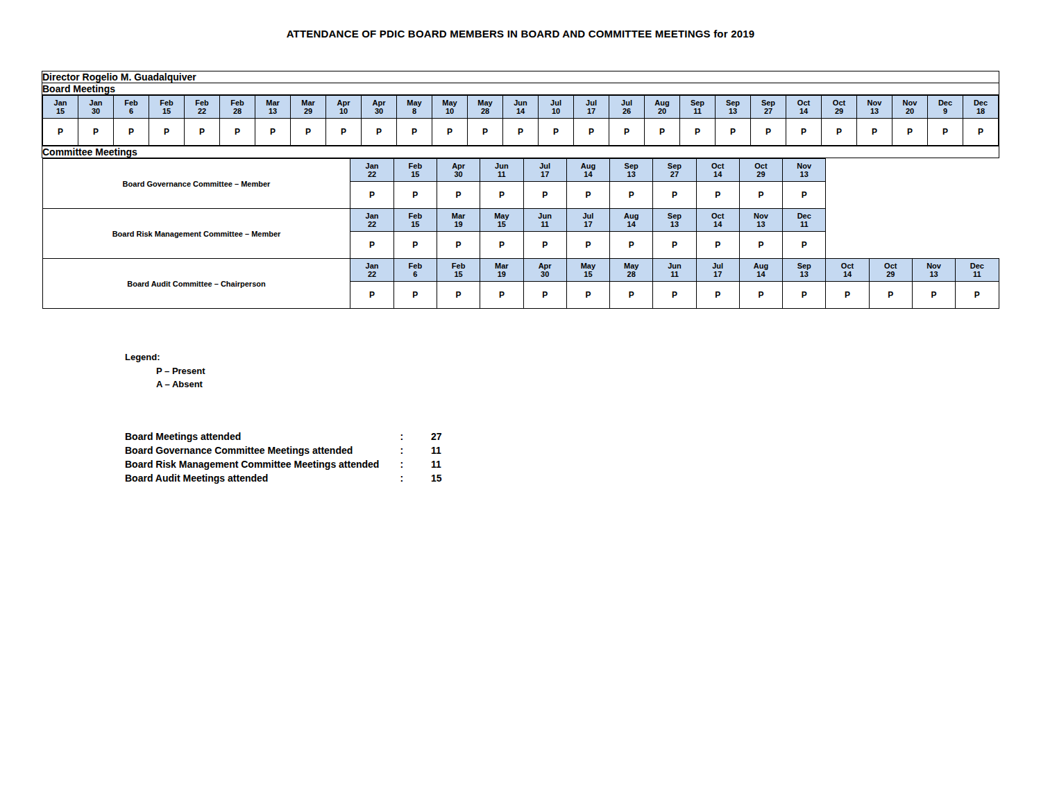ATTENDANCE OF PDIC BOARD MEMBERS IN BOARD AND COMMITTEE MEETINGS for 2019
| Director Rogelio M. Guadalquiver |
| Board Meetings |
| / Jan 15 / Jan 30 / Feb 6 / Feb 15 / Feb 22 / Feb 28 / Mar 13 / Mar 29 / Apr 10 / Apr 30 / May 8 / May 10 / May 28 / Jun 14 / Jul 10 / Jul 17 / Jul 26 / Aug 20 / Sep 11 / Sep 13 / Sep 27 / Oct 14 / Oct 29 / Nov 13 / Nov 20 / Dec 9 / Dec 18 / / P / P / P / P / P / P / P / P / P / P / P / P / P / P / P / P / P / P / P / P / P / P / P / P / P / P / P / |
| Committee Meetings |
| / Board Governance Committee – Member / Jan 22 / Feb 15 / Apr 30 / Jun 11 / Jul 17 / Aug 14 / Sep 13 / Sep 27 / Oct 14 / Oct 29 / Nov 13 / / / / / / P / P / P / P / P / P / P / P / P / P / P / / / / / / Board Risk Management Committee – Member / Jan 22 / Feb 15 / Mar 19 / May 15 / Jun 11 / Jul 17 / Aug 14 / Sep 13 / Oct 14 / Nov 13 / Dec 11 / / / / / / P / P / P / P / P / P / P / P / P / P / P / / / / / / Board Audit Committee – Chairperson / Jan 22 / Feb 6 / Feb 15 / Mar 19 / Apr 30 / May 15 / May 28 / Jun 11 / Jul 17 / Aug 14 / Sep 13 / Oct 14 / Oct 29 / Nov 13 / Dec 11 / / P / P / P / P / P / P / P / P / P / P / P / P / P / P / P / |
Legend:
P – Present
A – Absent
| Board Meetings attended | : | 27 |
| Board Governance Committee Meetings attended | : | 11 |
| Board Risk Management Committee Meetings attended | : | 11 |
| Board Audit Meetings attended | : | 15 |